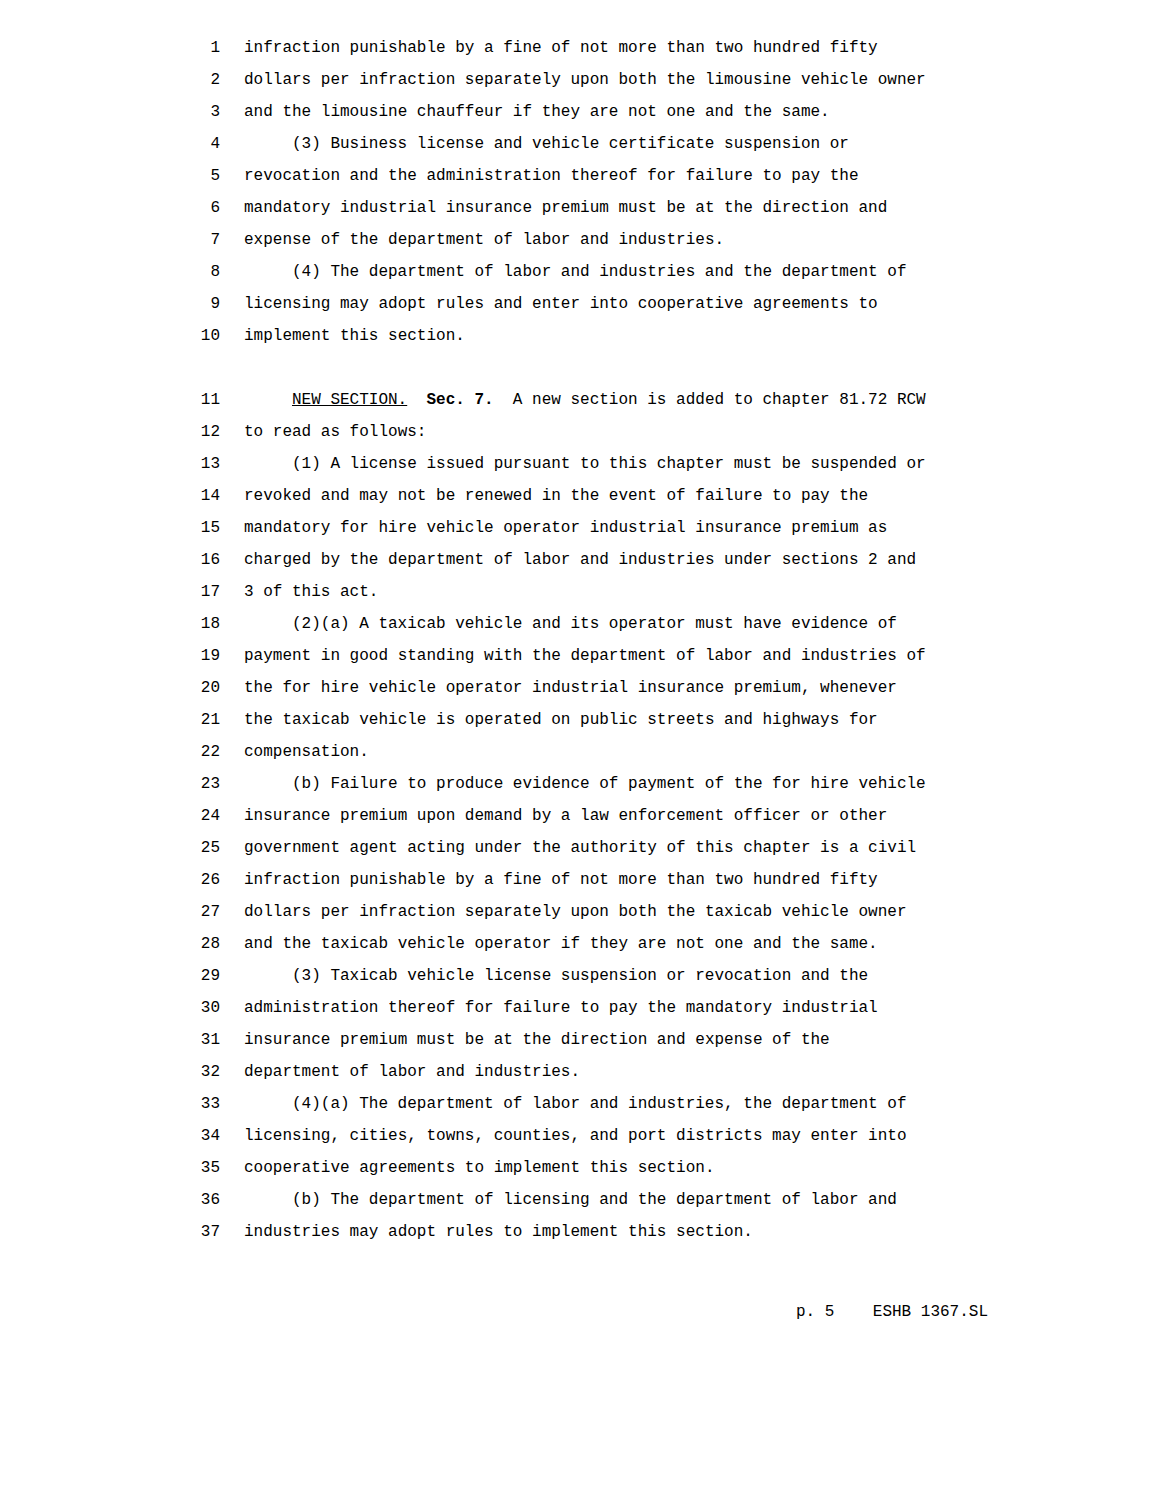1 infraction punishable by a fine of not more than two hundred fifty
2 dollars per infraction separately upon both the limousine vehicle owner
3 and the limousine chauffeur if they are not one and the same.
4 (3) Business license and vehicle certificate suspension or
5 revocation and the administration thereof for failure to pay the
6 mandatory industrial insurance premium must be at the direction and
7 expense of the department of labor and industries.
8 (4) The department of labor and industries and the department of
9 licensing may adopt rules and enter into cooperative agreements to
10 implement this section.
11 NEW SECTION. Sec. 7. A new section is added to chapter 81.72 RCW
12 to read as follows:
13 (1) A license issued pursuant to this chapter must be suspended or
14 revoked and may not be renewed in the event of failure to pay the
15 mandatory for hire vehicle operator industrial insurance premium as
16 charged by the department of labor and industries under sections 2 and
173 of this act.
18 (2)(a) A taxicab vehicle and its operator must have evidence of
19 payment in good standing with the department of labor and industries of
20 the for hire vehicle operator industrial insurance premium, whenever
21 the taxicab vehicle is operated on public streets and highways for
22 compensation.
23 (b) Failure to produce evidence of payment of the for hire vehicle
24 insurance premium upon demand by a law enforcement officer or other
25 government agent acting under the authority of this chapter is a civil
26 infraction punishable by a fine of not more than two hundred fifty
27 dollars per infraction separately upon both the taxicab vehicle owner
28 and the taxicab vehicle operator if they are not one and the same.
29 (3) Taxicab vehicle license suspension or revocation and the
30 administration thereof for failure to pay the mandatory industrial
31 insurance premium must be at the direction and expense of the
32 department of labor and industries.
33 (4)(a) The department of labor and industries, the department of
34 licensing, cities, towns, counties, and port districts may enter into
35 cooperative agreements to implement this section.
36 (b) The department of licensing and the department of labor and
37 industries may adopt rules to implement this section.
p. 5 ESHB 1367.SL